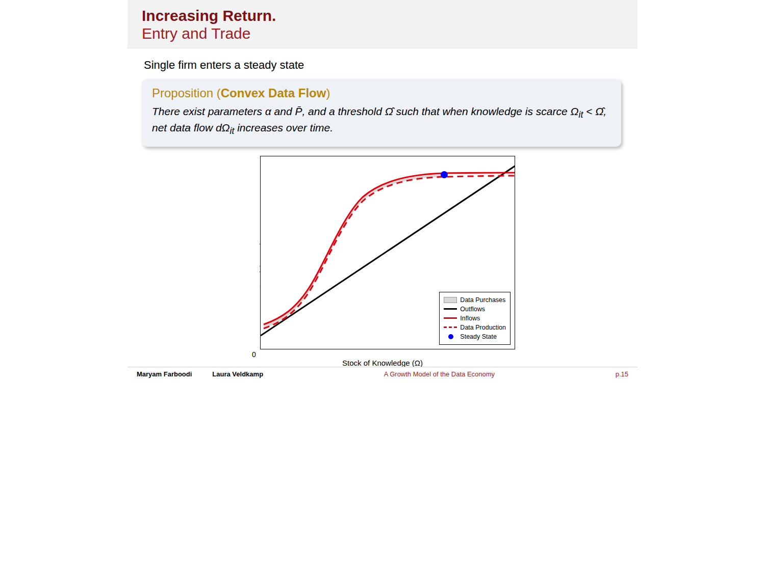Increasing Return.
Entry and Trade
Single firm enters a steady state
Proposition (Convex Data Flow)
There exist parameters α and P̄, and a threshold Ω̂ such that when knowledge is scarce Ωit < Ω̂, net data flow dΩit increases over time.
Precision Units
Data Purchases
Outflows
Inflows
Data Production
Steady State
0
Stock of Knowledge (Ω)
Maryam Farboodi Laura Veldkamp
A Growth Model of the Data Economy
p.15